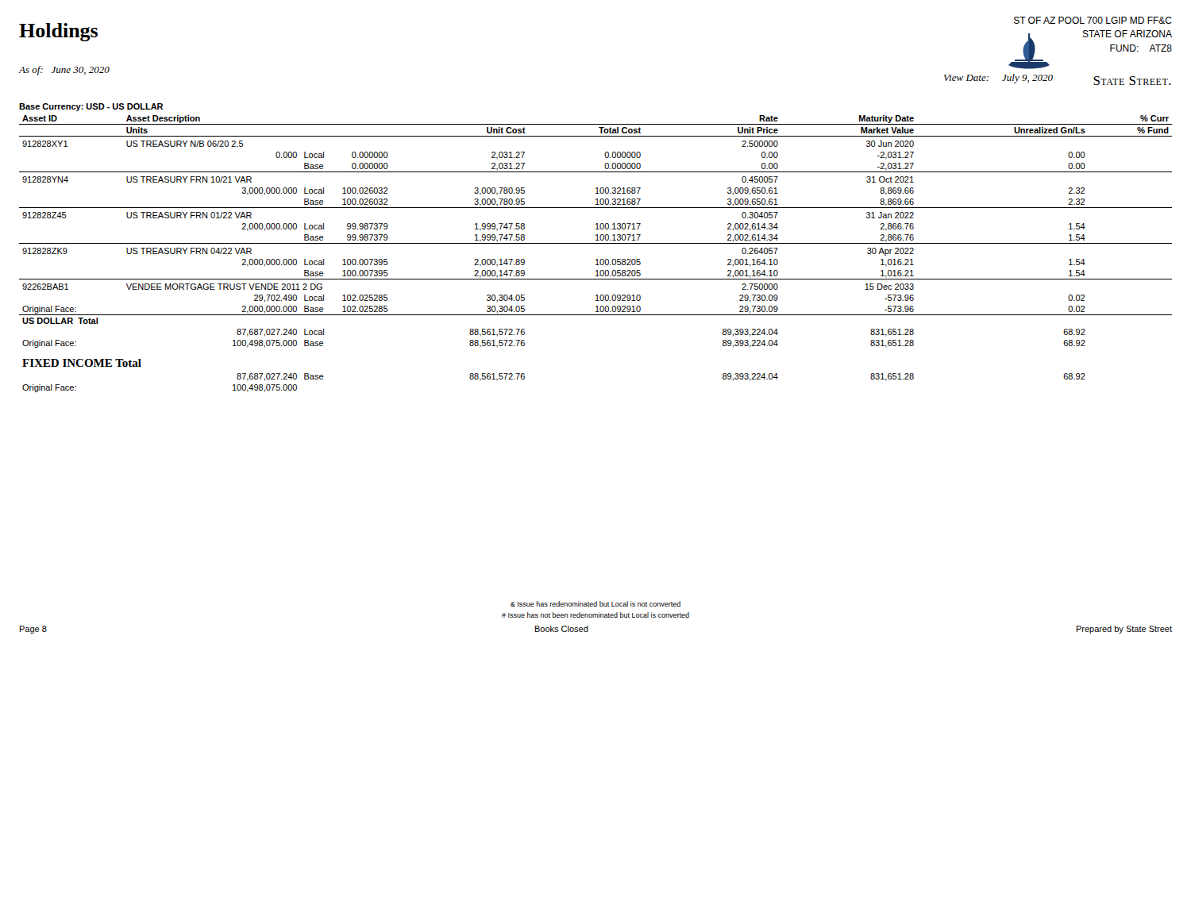ST OF AZ POOL 700 LGIP MD FF&C
STATE OF ARIZONA
FUND: ATZ8
State Street.
Holdings
As of: June 30, 2020
View Date:
July 9, 2020
Base Currency: USD - US DOLLAR
| Asset ID | Asset Description | | | | | Rate | Maturity Date | | % Curr |
| --- | --- | --- | --- | --- | --- | --- | --- | --- | --- |
| | Units | | | Unit Cost | Total Cost | Unit Price | Market Value | Unrealized Gn/Ls | % Fund |
| 912828XY1 | US TREASURY N/B 06/20 2.5 | 2.500000 | 30 Jun 2020 | | |
| | 0.000 | Local | 0.000000 | 2,031.27 | 0.000000 | 0.00 | -2,031.27 | 0.00 | |
| | | Base | 0.000000 | 2,031.27 | 0.000000 | 0.00 | -2,031.27 | 0.00 | |
| 912828YN4 | US TREASURY FRN 10/21 VAR | 0.450057 | 31 Oct 2021 | | |
| | 3,000,000.000 | Local | 100.026032 | 3,000,780.95 | 100.321687 | 3,009,650.61 | 8,869.66 | 2.32 | |
| | | Base | 100.026032 | 3,000,780.95 | 100.321687 | 3,009,650.61 | 8,869.66 | 2.32 | |
| 912828Z45 | US TREASURY FRN 01/22 VAR | 0.304057 | 31 Jan 2022 | | |
| | 2,000,000.000 | Local | 99.987379 | 1,999,747.58 | 100.130717 | 2,002,614.34 | 2,866.76 | 1.54 | |
| | | Base | 99.987379 | 1,999,747.58 | 100.130717 | 2,002,614.34 | 2,866.76 | 1.54 | |
| 912828ZK9 | US TREASURY FRN 04/22 VAR | 0.264057 | 30 Apr 2022 | | |
| | 2,000,000.000 | Local | 100.007395 | 2,000,147.89 | 100.058205 | 2,001,164.10 | 1,016.21 | 1.54 | |
| | | Base | 100.007395 | 2,000,147.89 | 100.058205 | 2,001,164.10 | 1,016.21 | 1.54 | |
| 92262BAB1 | VENDEE MORTGAGE TRUST VENDE 2011 2 DG | 2.750000 | 15 Dec 2033 | | |
| | 29,702.490 | Local | 102.025285 | 30,304.05 | 100.092910 | 29,730.09 | -573.96 | 0.02 | |
| Original Face: | 2,000,000.000 | Base | 102.025285 | 30,304.05 | 100.092910 | 29,730.09 | -573.96 | 0.02 | |
| US DOLLAR Total | | | | | | | | |
| | 87,687,027.240 | Local | | 88,561,572.76 | | 89,393,224.04 | 831,651.28 | 68.92 | |
| Original Face: | 100,498,075.000 | Base | | 88,561,572.76 | | 89,393,224.04 | 831,651.28 | 68.92 | |
| FIXED INCOME Total |
| | 87,687,027.240 | Base | | 88,561,572.76 | | 89,393,224.04 | 831,651.28 | 68.92 | |
| Original Face: | 100,498,075.000 | | | | | | | | |
& Issue has redenominated but Local is not converted
# Issue has not been redenominated but Local is converted
Page 8
Books Closed
Prepared by State Street